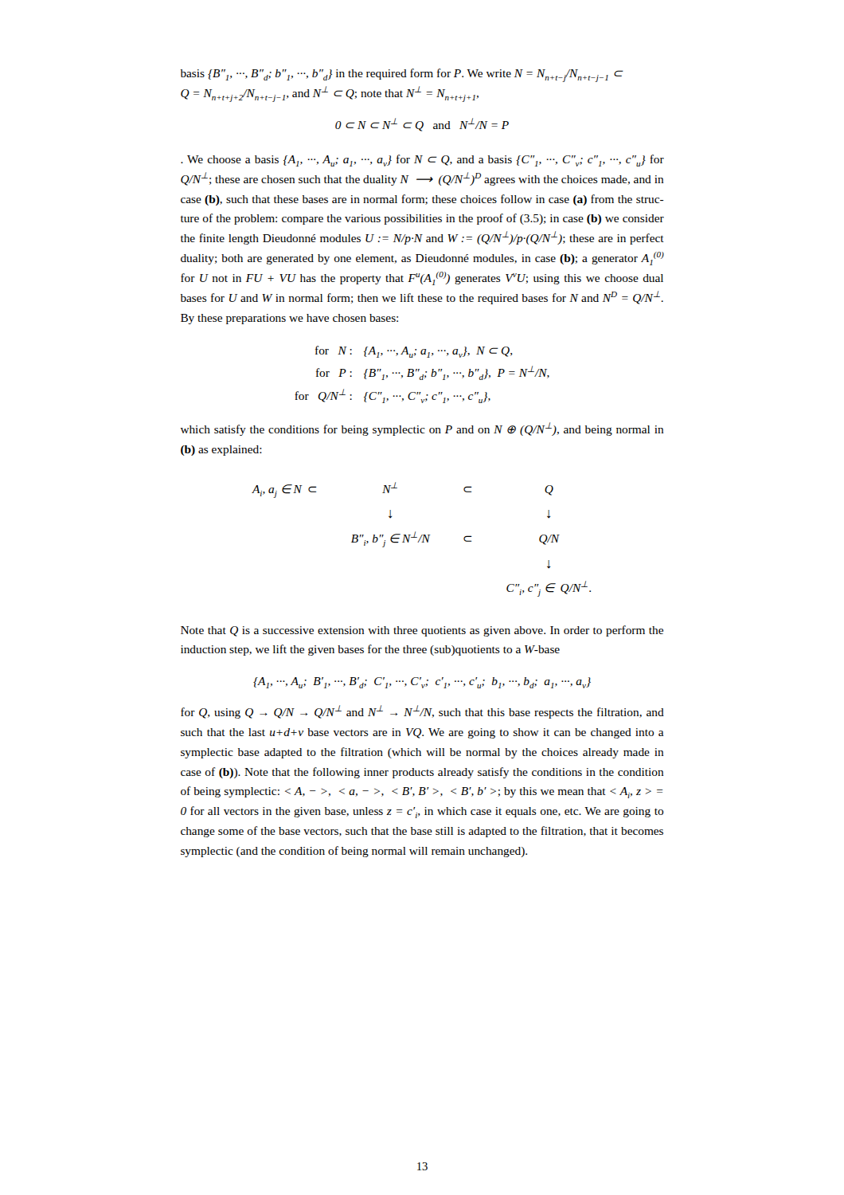basis {B″1, ···, B″d; b″1, ···, b″d} in the required form for P. We write N = Nn+t−j/Nn+t−j−1 ⊂
Q = Nn+t+j+2/Nn+t−j−1, and N⊥ ⊂ Q; note that N⊥ = Nn+t+j+1,
0 ⊂ N ⊂ N⊥ ⊂ Q and N⊥/N = P
. We choose a basis {A1, ···, Au; a1, ···, av} for N ⊂ Q, and a basis {C″1, ···, C″v; c″1, ···, c″u} for Q/N⊥; these are chosen such that the duality N ⟶ (Q/N⊥)D agrees with the choices made, and in case (b), such that these bases are in normal form; these choices follow in case (a) from the structure of the problem: compare the various possibilities in the proof of (3.5); in case (b) we consider the finite length Dieudonné modules U := N/p·N and W := (Q/N⊥)/p·(Q/N⊥); these are in perfect duality; both are generated by one element, as Dieudonné modules, in case (b); a generator A1(0) for U not in FU + VU has the property that Fu(A1(0)) generates VvU; using this we choose dual bases for U and W in normal form; then we lift these to the required bases for N and ND = Q/N⊥. By these preparations we have chosen bases:
| for N : | {A 1 , ···, A u ; a 1 , ···, a v } , N ⊂ Q , |
| for P : | {B″ 1 , ···, B″ d ; b″ 1 , ···, b″ d } , P = N ⊥ /N , |
| for Q/N ⊥ : | {C″ 1 , ···, C″ v ; c″ 1 , ···, c″ u } , |
which satisfy the conditions for being symplectic on P and on N ⊕ (Q/N⊥), and being normal in (b) as explained:
| A i , a j ∈ N ⊂ | N ⊥ | ⊂ | Q |
| | ↓ | | ↓ |
| | B″ i , b″ j ∈ N ⊥ /N | ⊂ | Q/N |
| | | | ↓ |
| | | | C″ i , c″ j ∈ Q/N ⊥ . |
Note that Q is a successive extension with three quotients as given above. In order to perform the induction step, we lift the given bases for the three (sub)quotients to a W-base
{A1, ···, Au; B′1, ···, B′d; C′1, ···, C′v; c′1, ···, c′u; b1, ···, bd; a1, ···, av}
for Q, using Q → Q/N → Q/N⊥ and N⊥ → N⊥/N, such that this base respects the filtration, and such that the last u+d+v base vectors are in VQ. We are going to show it can be changed into a symplectic base adapted to the filtration (which will be normal by the choices already made in case of (b)). Note that the following inner products already satisfy the conditions in the condition of being symplectic: < A, − >, < a, − >, < B′, B′ >, < B′, b′ >; by this we mean that < Ai, z > = 0 for all vectors in the given base, unless z = c′i, in which case it equals one, etc. We are going to change some of the base vectors, such that the base still is adapted to the filtration, that it becomes symplectic (and the condition of being normal will remain unchanged).
13